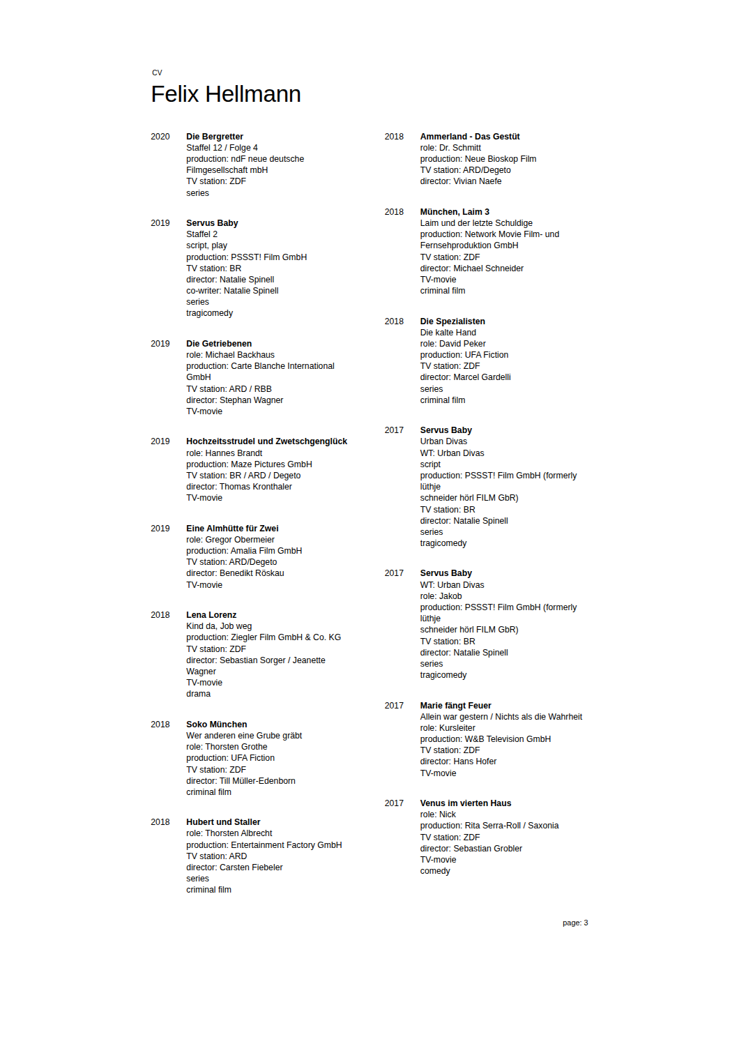CV
Felix Hellmann
2020
Die Bergretter
Staffel 12 / Folge 4
production: ndF neue deutsche Filmgesellschaft mbH
TV station: ZDF
series
2019
Servus Baby
Staffel 2
script, play
production: PSSST! Film GmbH
TV station: BR
director: Natalie Spinell
co-writer: Natalie Spinell
series
tragicomedy
2019
Die Getriebenen
role: Michael Backhaus
production: Carte Blanche International GmbH
TV station: ARD / RBB
director: Stephan Wagner
TV-movie
2019
Hochzeitsstrudel und Zwetschgenglück
role: Hannes Brandt
production: Maze Pictures GmbH
TV station: BR / ARD / Degeto
director: Thomas Kronthaler
TV-movie
2019
Eine Almhütte für Zwei
role: Gregor Obermeier
production: Amalia Film GmbH
TV station: ARD/Degeto
director: Benedikt Röskau
TV-movie
2018
Lena Lorenz
Kind da, Job weg
production: Ziegler Film GmbH & Co. KG
TV station: ZDF
director: Sebastian Sorger / Jeanette Wagner
TV-movie
drama
2018
Soko München
Wer anderen eine Grube gräbt
role: Thorsten Grothe
production: UFA Fiction
TV station: ZDF
director: Till Müller-Edenborn
criminal film
2018
Hubert und Staller
role: Thorsten Albrecht
production: Entertainment Factory GmbH
TV station: ARD
director: Carsten Fiebeler
series
criminal film
2018
Ammerland - Das Gestüt
role: Dr. Schmitt
production: Neue Bioskop Film
TV station: ARD/Degeto
director: Vivian Naefe
2018
München, Laim 3
Laim und der letzte Schuldige
production: Network Movie Film- und
Fernsehproduktion GmbH
TV station: ZDF
director: Michael Schneider
TV-movie
criminal film
2018
Die Spezialisten
Die kalte Hand
role: David Peker
production: UFA Fiction
TV station: ZDF
director: Marcel Gardelli
series
criminal film
2017
Servus Baby
Urban Divas
WT: Urban Divas
script
production: PSSST! Film GmbH (formerly lüthje
schneider hörl FILM GbR)
TV station: BR
director: Natalie Spinell
series
tragicomedy
2017
Servus Baby
WT: Urban Divas
role: Jakob
production: PSSST! Film GmbH (formerly lüthje
schneider hörl FILM GbR)
TV station: BR
director: Natalie Spinell
series
tragicomedy
2017
Marie fängt Feuer
Allein war gestern / Nichts als die Wahrheit
role: Kursleiter
production: W&B Television GmbH
TV station: ZDF
director: Hans Hofer
TV-movie
2017
Venus im vierten Haus
role: Nick
production: Rita Serra-Roll / Saxonia
TV station: ZDF
director: Sebastian Grobler
TV-movie
comedy
page: 3